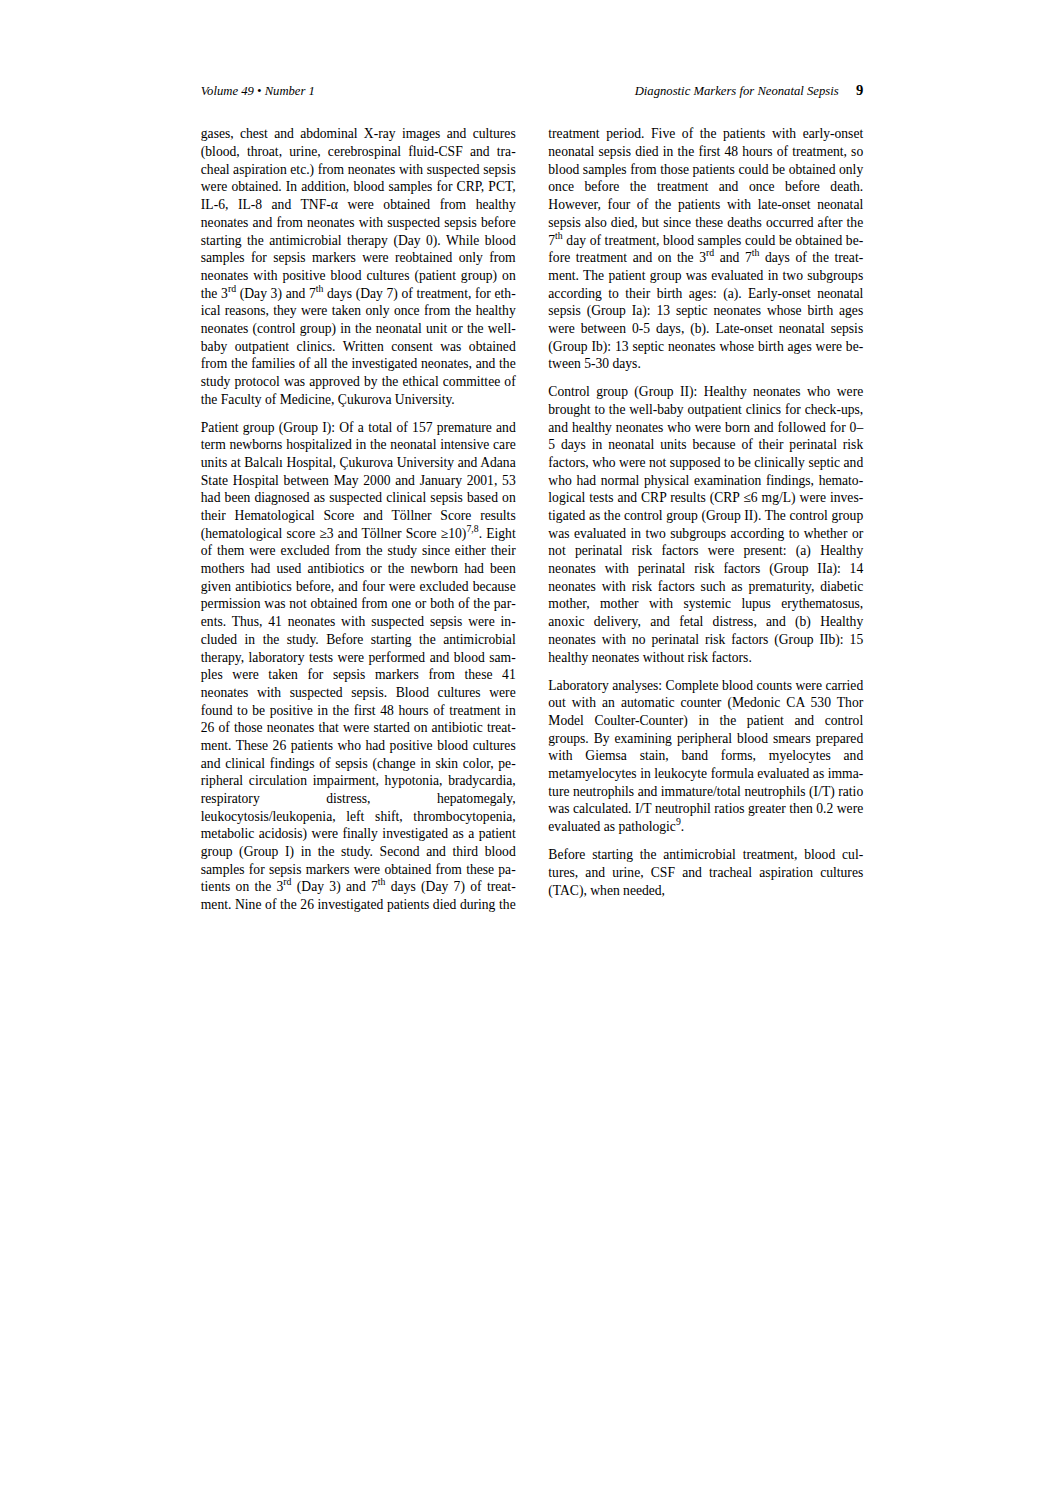Volume 49 • Number 1
Diagnostic Markers for Neonatal Sepsis 9
gases, chest and abdominal X-ray images and cultures (blood, throat, urine, cerebrospinal fluid-CSF and tracheal aspiration etc.) from neonates with suspected sepsis were obtained. In addition, blood samples for CRP, PCT, IL-6, IL-8 and TNF-α were obtained from healthy neonates and from neonates with suspected sepsis before starting the antimicrobial therapy (Day 0). While blood samples for sepsis markers were reobtained only from neonates with positive blood cultures (patient group) on the 3rd (Day 3) and 7th days (Day 7) of treatment, for ethical reasons, they were taken only once from the healthy neonates (control group) in the neonatal unit or the well-baby outpatient clinics. Written consent was obtained from the families of all the investigated neonates, and the study protocol was approved by the ethical committee of the Faculty of Medicine, Çukurova University.
Patient group (Group I): Of a total of 157 premature and term newborns hospitalized in the neonatal intensive care units at Balcalı Hospital, Çukurova University and Adana State Hospital between May 2000 and January 2001, 53 had been diagnosed as suspected clinical sepsis based on their Hematological Score and Töllner Score results (hematological score ≥3 and Töllner Score ≥10)7,8. Eight of them were excluded from the study since either their mothers had used antibiotics or the newborn had been given antibiotics before, and four were excluded because permission was not obtained from one or both of the parents. Thus, 41 neonates with suspected sepsis were included in the study. Before starting the antimicrobial therapy, laboratory tests were performed and blood samples were taken for sepsis markers from these 41 neonates with suspected sepsis. Blood cultures were found to be positive in the first 48 hours of treatment in 26 of those neonates that were started on antibiotic treatment. These 26 patients who had positive blood cultures and clinical findings of sepsis (change in skin color, peripheral circulation impairment, hypotonia, bradycardia, respiratory distress, hepatomegaly, leukocytosis/leukopenia, left shift, thrombocytopenia, metabolic acidosis) were finally investigated as a patient group (Group I) in the study. Second and third blood samples for sepsis markers were obtained from these patients on the 3rd (Day 3) and 7th days (Day 7) of treatment. Nine of the 26 investigated patients died during the treatment period. Five of the patients with early-onset neonatal sepsis died in the first 48 hours of treatment, so blood samples from those patients could be obtained only once before the treatment and once before death. However, four of the patients with late-onset neonatal sepsis also died, but since these deaths occurred after the 7th day of treatment, blood samples could be obtained before treatment and on the 3rd and 7th days of the treatment. The patient group was evaluated in two subgroups according to their birth ages: (a). Early-onset neonatal sepsis (Group Ia): 13 septic neonates whose birth ages were between 0-5 days, (b). Late-onset neonatal sepsis (Group Ib): 13 septic neonates whose birth ages were between 5-30 days.
Control group (Group II): Healthy neonates who were brought to the well-baby outpatient clinics for check-ups, and healthy neonates who were born and followed for 0–5 days in neonatal units because of their perinatal risk factors, who were not supposed to be clinically septic and who had normal physical examination findings, hematological tests and CRP results (CRP ≤6 mg/L) were investigated as the control group (Group II). The control group was evaluated in two subgroups according to whether or not perinatal risk factors were present: (a) Healthy neonates with perinatal risk factors (Group IIa): 14 neonates with risk factors such as prematurity, diabetic mother, mother with systemic lupus erythematosus, anoxic delivery, and fetal distress, and (b) Healthy neonates with no perinatal risk factors (Group IIb): 15 healthy neonates without risk factors.
Laboratory analyses: Complete blood counts were carried out with an automatic counter (Medonic CA 530 Thor Model Coulter-Counter) in the patient and control groups. By examining peripheral blood smears prepared with Giemsa stain, band forms, myelocytes and metamyelocytes in leukocyte formula evaluated as immature neutrophils and immature/total neutrophils (I/T) ratio was calculated. I/T neutrophil ratios greater then 0.2 were evaluated as pathologic9.
Before starting the antimicrobial treatment, blood cultures, and urine, CSF and tracheal aspiration cultures (TAC), when needed,